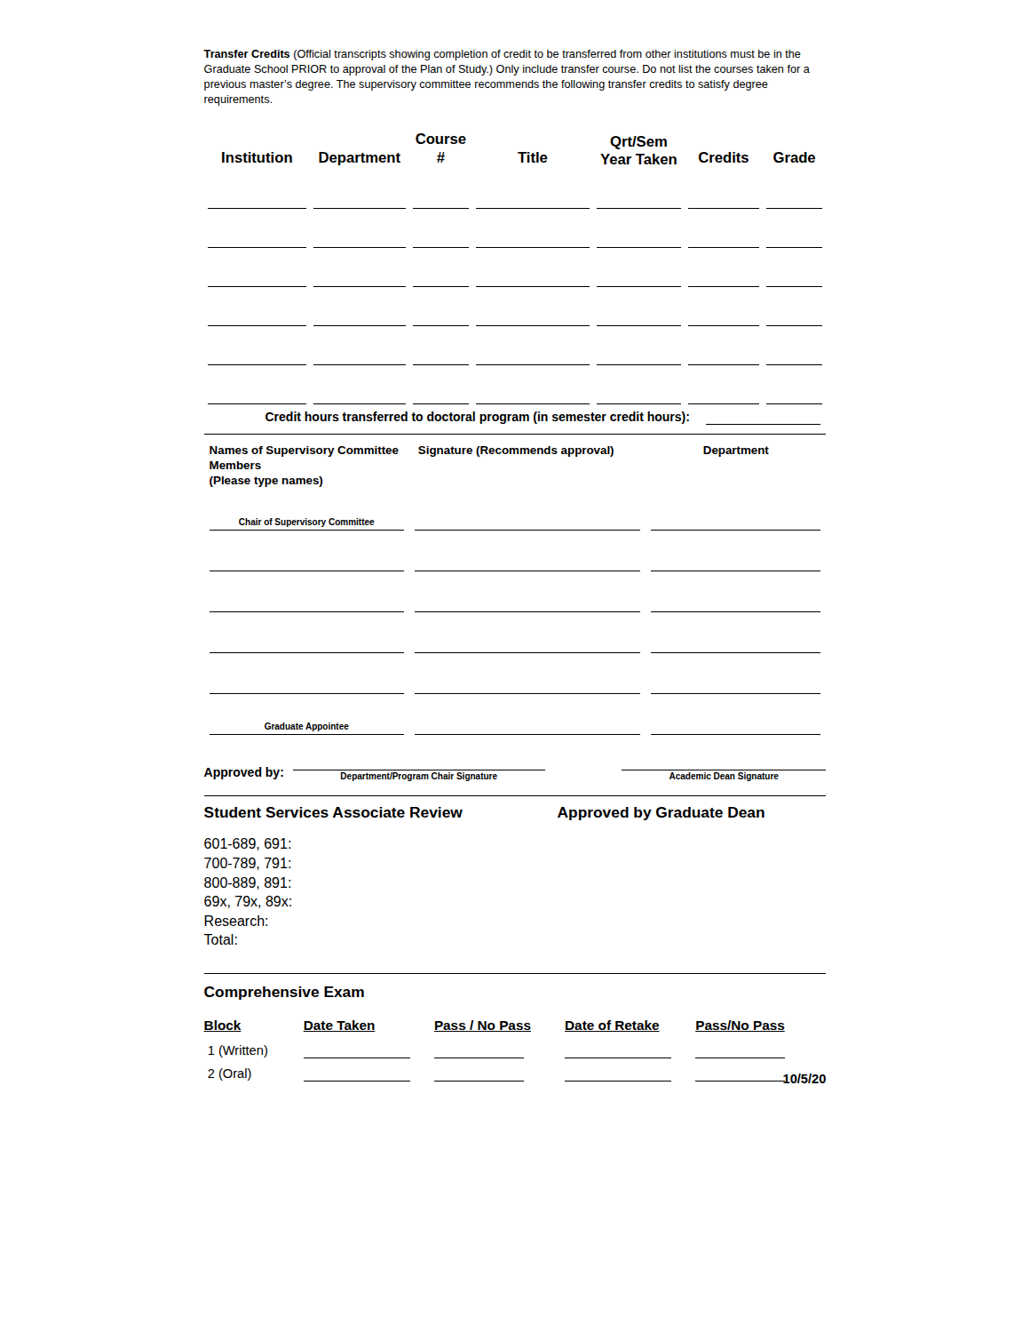Transfer Credits (Official transcripts showing completion of credit to be transferred from other institutions must be in the Graduate School PRIOR to approval of the Plan of Study.) Only include transfer course. Do not list the courses taken for a previous master’s degree. The supervisory committee recommends the following transfer credits to satisfy degree requirements.
| Institution | Department | Course # | Title | Qrt/Sem Year Taken | Credits | Grade |
| --- | --- | --- | --- | --- | --- | --- |
Credit hours transferred to doctoral program (in semester credit hours):
| Names of Supervisory Committee Members (Please type names) | Signature (Recommends approval) | Department |
| --- | --- | --- |
| Chair of Supervisory Committee | | |
| Graduate Appointee | | |
Approved by:
Department/Program Chair Signature
Academic Dean Signature
Student Services Associate Review
601-689, 691:
700-789, 791:
800-889, 891:
69x, 79x, 89x:
Research:
Total:
Approved by Graduate Dean
Comprehensive Exam
| Block | Date Taken | Pass / No Pass | Date of Retake | Pass/No Pass |
| --- | --- | --- | --- | --- |
| 1 (Written) | | | | |
| 2 (Oral) | | | | |
10/5/20